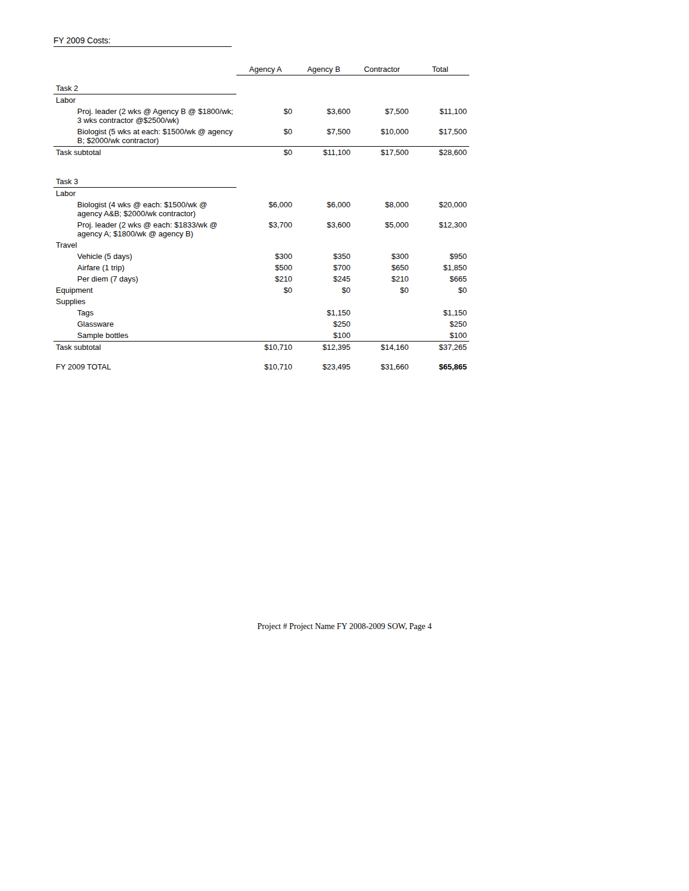FY 2009 Costs:
| | Agency A | Agency B | Contractor | Total |
| Task 2 | | | | |
| Labor | | | | |
| Proj. leader (2 wks @ Agency B @ $1800/wk; 3 wks contractor @$2500/wk) | $0 | $3,600 | $7,500 | $11,100 |
| Biologist (5 wks at each: $1500/wk @ agency B; $2000/wk contractor) | $0 | $7,500 | $10,000 | $17,500 |
| Task subtotal | $0 | $11,100 | $17,500 | $28,600 |
| Task 3 | | | | |
| Labor | | | | |
| Biologist (4 wks @ each: $1500/wk @ agency A&B; $2000/wk contractor) | $6,000 | $6,000 | $8,000 | $20,000 |
| Proj. leader (2 wks @ each: $1833/wk @ agency A; $1800/wk @ agency B) | $3,700 | $3,600 | $5,000 | $12,300 |
| Travel | | | | |
| Vehicle (5 days) | $300 | $350 | $300 | $950 |
| Airfare (1 trip) | $500 | $700 | $650 | $1,850 |
| Per diem (7 days) | $210 | $245 | $210 | $665 |
| Equipment | $0 | $0 | $0 | $0 |
| Supplies | | | | |
| Tags | | $1,150 | | $1,150 |
| Glassware | | $250 | | $250 |
| Sample bottles | | $100 | | $100 |
| Task subtotal | $10,710 | $12,395 | $14,160 | $37,265 |
| FY 2009 TOTAL | $10,710 | $23,495 | $31,660 | $65,865 |
Project # Project Name FY 2008-2009 SOW, Page 4